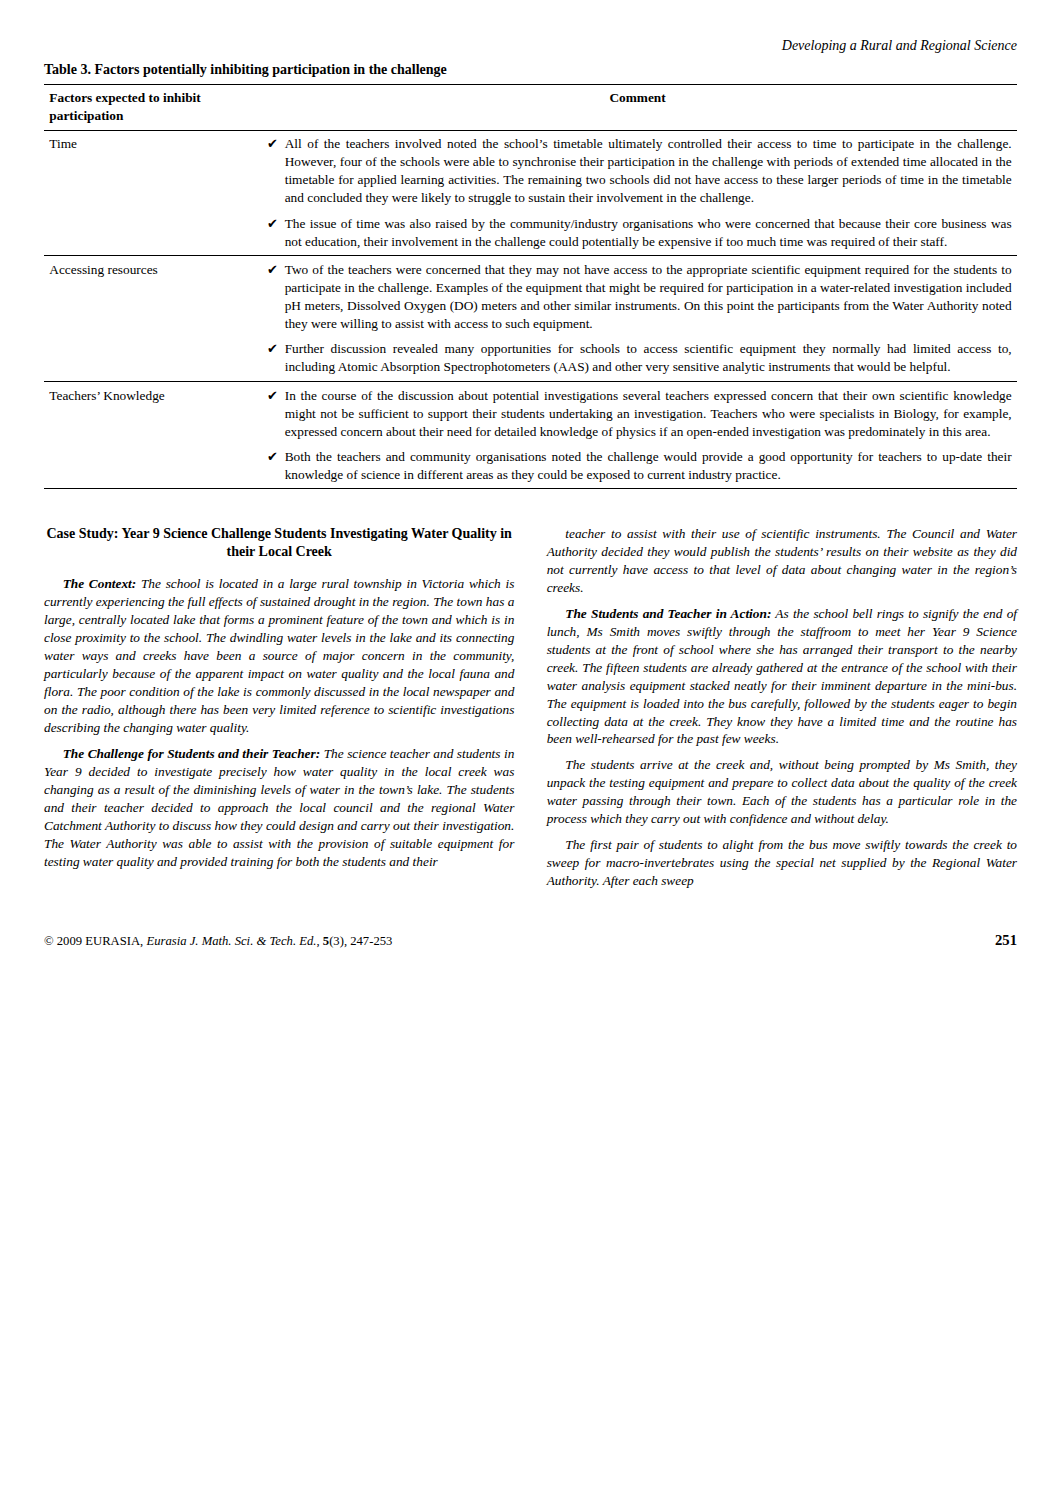Developing a Rural and Regional Science
Table 3. Factors potentially inhibiting participation in the challenge
| Factors expected to inhibit participation | Comment |
| --- | --- |
| Time | All of the teachers involved noted the school’s timetable ultimately controlled their access to time to participate in the challenge. However, four of the schools were able to synchronise their participation in the challenge with periods of extended time allocated in the timetable for applied learning activities. The remaining two schools did not have access to these larger periods of time in the timetable and concluded they were likely to struggle to sustain their involvement in the challenge. The issue of time was also raised by the community/industry organisations who were concerned that because their core business was not education, their involvement in the challenge could potentially be expensive if too much time was required of their staff. |
| Accessing resources | Two of the teachers were concerned that they may not have access to the appropriate scientific equipment required for the students to participate in the challenge. Examples of the equipment that might be required for participation in a water-related investigation included pH meters, Dissolved Oxygen (DO) meters and other similar instruments. On this point the participants from the Water Authority noted they were willing to assist with access to such equipment. Further discussion revealed many opportunities for schools to access scientific equipment they normally had limited access to, including Atomic Absorption Spectrophotometers (AAS) and other very sensitive analytic instruments that would be helpful. |
| Teachers’ Knowledge | In the course of the discussion about potential investigations several teachers expressed concern that their own scientific knowledge might not be sufficient to support their students undertaking an investigation. Teachers who were specialists in Biology, for example, expressed concern about their need for detailed knowledge of physics if an open-ended investigation was predominately in this area. Both the teachers and community organisations noted the challenge would provide a good opportunity for teachers to up-date their knowledge of science in different areas as they could be exposed to current industry practice. |
Case Study: Year 9 Science Challenge Students Investigating Water Quality in their Local Creek
The Context: The school is located in a large rural township in Victoria which is currently experiencing the full effects of sustained drought in the region. The town has a large, centrally located lake that forms a prominent feature of the town and which is in close proximity to the school. The dwindling water levels in the lake and its connecting water ways and creeks have been a source of major concern in the community, particularly because of the apparent impact on water quality and the local fauna and flora. The poor condition of the lake is commonly discussed in the local newspaper and on the radio, although there has been very limited reference to scientific investigations describing the changing water quality.
The Challenge for Students and their Teacher: The science teacher and students in Year 9 decided to investigate precisely how water quality in the local creek was changing as a result of the diminishing levels of water in the town’s lake. The students and their teacher decided to approach the local council and the regional Water Catchment Authority to discuss how they could design and carry out their investigation. The Water Authority was able to assist with the provision of suitable equipment for testing water quality and provided training for both the students and their
teacher to assist with their use of scientific instruments. The Council and Water Authority decided they would publish the students’ results on their website as they did not currently have access to that level of data about changing water in the region’s creeks.
The Students and Teacher in Action: As the school bell rings to signify the end of lunch, Ms Smith moves swiftly through the staffroom to meet her Year 9 Science students at the front of school where she has arranged their transport to the nearby creek. The fifteen students are already gathered at the entrance of the school with their water analysis equipment stacked neatly for their imminent departure in the mini-bus. The equipment is loaded into the bus carefully, followed by the students eager to begin collecting data at the creek. They know they have a limited time and the routine has been well-rehearsed for the past few weeks.
The students arrive at the creek and, without being prompted by Ms Smith, they unpack the testing equipment and prepare to collect data about the quality of the creek water passing through their town. Each of the students has a particular role in the process which they carry out with confidence and without delay.
The first pair of students to alight from the bus move swiftly towards the creek to sweep for macro-invertebrates using the special net supplied by the Regional Water Authority. After each sweep
© 2009 EURASIA, Eurasia J. Math. Sci. & Tech. Ed., 5(3), 247-253
251